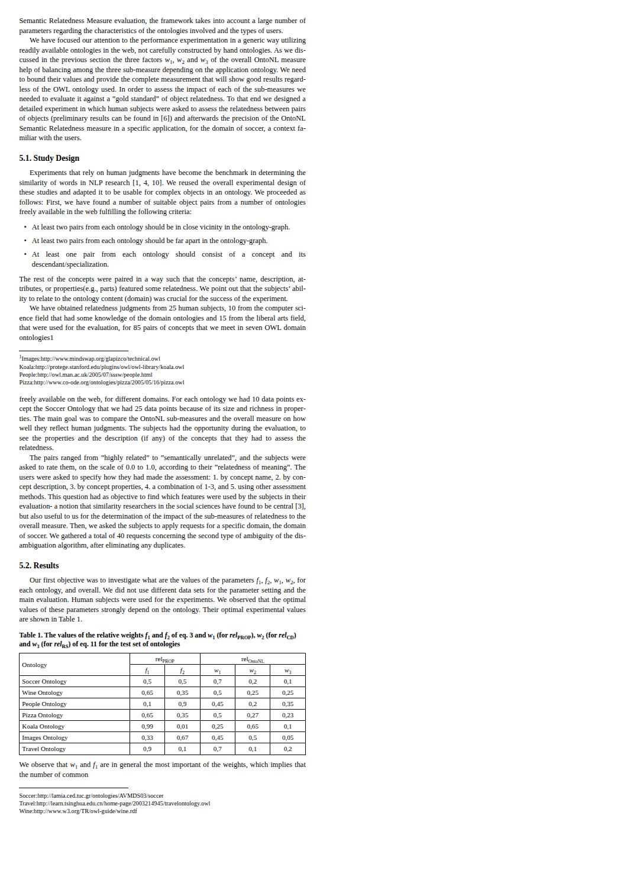Semantic Relatedness Measure evaluation, the framework takes into account a large number of parameters regarding the characteristics of the ontologies involved and the types of users.
We have focused our attention to the performance experimentation in a generic way utilizing readily available ontologies in the web, not carefully constructed by hand ontologies. As we discussed in the previous section the three factors w1, w2 and w3 of the overall OntoNL measure help of balancing among the three sub-measure depending on the application ontology. We need to bound their values and provide the complete measurement that will show good results regardless of the OWL ontology used. In order to assess the impact of each of the sub-measures we needed to evaluate it against a ”gold standard” of object relatedness. To that end we designed a detailed experiment in which human subjects were asked to assess the relatedness between pairs of objects (preliminary results can be found in [6]) and afterwards the precision of the OntoNL Semantic Relatedness measure in a specific application, for the domain of soccer, a context familiar with the users.
5.1. Study Design
Experiments that rely on human judgments have become the benchmark in determining the similarity of words in NLP research [1, 4, 10]. We reused the overall experimental design of these studies and adapted it to be usable for complex objects in an ontology. We proceeded as follows: First, we have found a number of suitable object pairs from a number of ontologies freely available in the web fulfilling the following criteria:
At least two pairs from each ontology should be in close vicinity in the ontology-graph.
At least two pairs from each ontology should be far apart in the ontology-graph.
At least one pair from each ontology should consist of a concept and its descendant/specialization.
The rest of the concepts were paired in a way such that the concepts’ name, description, attributes, or properties(e.g., parts) featured some relatedness. We point out that the subjects’ ability to relate to the ontology content (domain) was crucial for the success of the experiment.
We have obtained relatedness judgments from 25 human subjects, 10 from the computer science field that had some knowledge of the domain ontologies and 15 from the liberal arts field, that were used for the evaluation, for 85 pairs of concepts that we meet in seven OWL domain ontologies1
1 Images:http://www.mindswap.org/glapizco/technical.owl
Koala:http://protege.stanford.edu/plugins/owl/owl-library/koala.owl
People:http://owl.man.ac.uk/2005/07/sssw/people.html
Pizza:http://www.co-ode.org/ontologies/pizza/2005/05/16/pizza.owl
freely available on the web, for different domains. For each ontology we had 10 data points except the Soccer Ontology that we had 25 data points because of its size and richness in properties. The main goal was to compare the OntoNL sub-measures and the overall measure on how well they reflect human judgments. The subjects had the opportunity during the evaluation, to see the properties and the description (if any) of the concepts that they had to assess the relatedness.
The pairs ranged from ”highly related” to ”semantically unrelated”, and the subjects were asked to rate them, on the scale of 0.0 to 1.0, according to their ”relatedness of meaning”. The users were asked to specify how they had made the assessment: 1. by concept name, 2. by concept description, 3. by concept properties, 4. a combination of 1-3, and 5. using other assessment methods. This question had as objective to find which features were used by the subjects in their evaluation- a notion that similarity researchers in the social sciences have found to be central [3], but also useful to us for the determination of the impact of the sub-measures of relatedness to the overall measure. Then, we asked the subjects to apply requests for a specific domain, the domain of soccer. We gathered a total of 40 requests concerning the second type of ambiguity of the disambiguation algorithm, after eliminating any duplicates.
5.2. Results
Our first objective was to investigate what are the values of the parameters f1, f2, w1, w2, for each ontology, and overall. We did not use different data sets for the parameter setting and the main evaluation. Human subjects were used for the experiments. We observed that the optimal values of these parameters strongly depend on the ontology. Their optimal experimental values are shown in Table 1.
Table 1. The values of the relative weights f1 and f2 of eq. 3 and w1 (for relPROP), w2 (for relCD) and w3 (for relRS) of eq. 11 for the test set of ontologies
| Ontology | rel PROP | rel OntoNL |
| --- | --- | --- |
| f 1 | f 2 | w 1 | w 2 | w 3 |
| Soccer Ontology | 0,5 | 0,5 | 0,7 | 0,2 | 0,1 |
| Wine Ontology | 0,65 | 0,35 | 0,5 | 0,25 | 0,25 |
| People Ontology | 0,1 | 0,9 | 0,45 | 0,2 | 0,35 |
| Pizza Ontology | 0,65 | 0,35 | 0,5 | 0,27 | 0,23 |
| Koala Ontology | 0,99 | 0,01 | 0,25 | 0,65 | 0,1 |
| Images Ontology | 0,33 | 0,67 | 0,45 | 0,5 | 0,05 |
| Travel Ontology | 0,9 | 0,1 | 0,7 | 0,1 | 0,2 |
We observe that w1 and f1 are in general the most important of the weights, which implies that the number of common
Soccer:http://lamia.ced.tuc.gr/ontologies/AVMDS03/soccer
Travel:http://learn.tsinghua.edu.cn/home-page/2003214945/travelontology.owl
Wine:http://www.w3.org/TR/owl-guide/wine.rdf